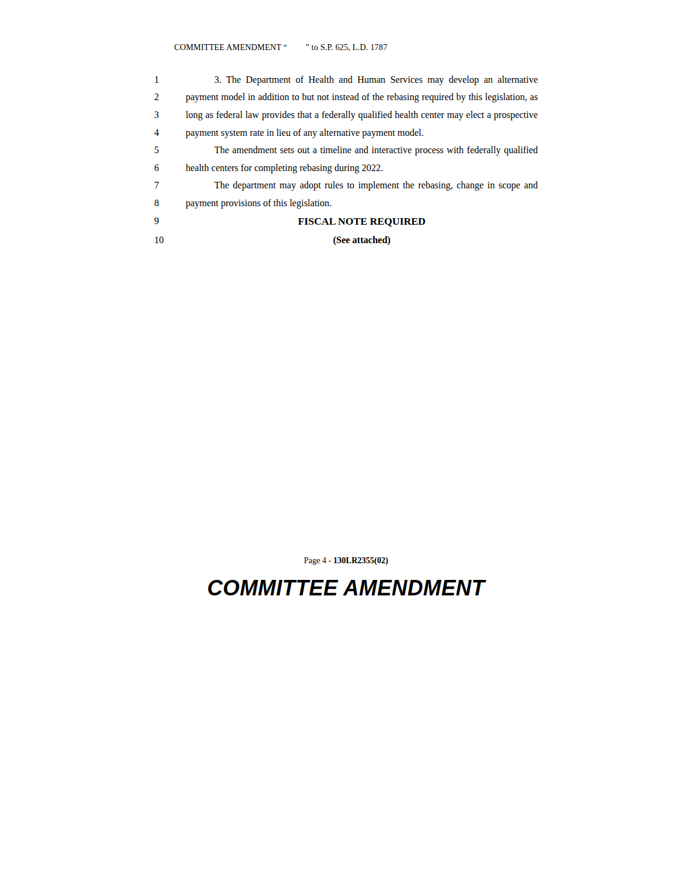COMMITTEE AMENDMENT “ ” to S.P. 625, L.D. 1787
| 1 2 3 4 | 3. The Department of Health and Human Services may develop an alternative payment model in addition to but not instead of the rebasing required by this legislation, as long as federal law provides that a federally qualified health center may elect a prospective payment system rate in lieu of any alternative payment model. |
| 5 6 | The amendment sets out a timeline and interactive process with federally qualified health centers for completing rebasing during 2022. |
| 7 8 | The department may adopt rules to implement the rebasing, change in scope and payment provisions of this legislation. |
| 9 | FISCAL NOTE REQUIRED |
| 10 | (See attached) |
Page 4 - 130LR2355(02)
COMMITTEE AMENDMENT